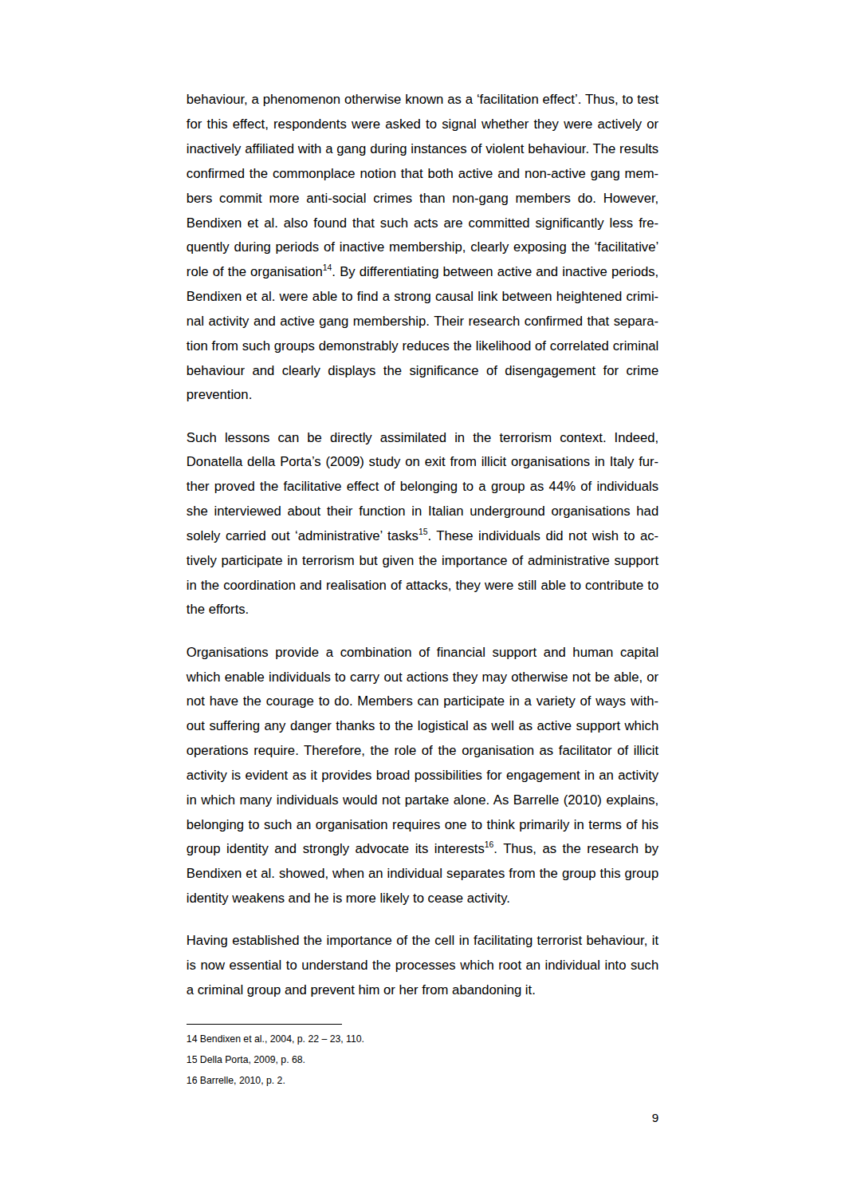behaviour, a phenomenon otherwise known as a ‘facilitation effect’. Thus, to test for this effect, respondents were asked to signal whether they were actively or inactively affiliated with a gang during instances of violent behaviour. The results confirmed the commonplace notion that both active and non-active gang members commit more anti-social crimes than non-gang members do. However, Bendixen et al. also found that such acts are committed significantly less frequently during periods of inactive membership, clearly exposing the ‘facilitative’ role of the organisation14. By differentiating between active and inactive periods, Bendixen et al. were able to find a strong causal link between heightened criminal activity and active gang membership. Their research confirmed that separation from such groups demonstrably reduces the likelihood of correlated criminal behaviour and clearly displays the significance of disengagement for crime prevention.
Such lessons can be directly assimilated in the terrorism context. Indeed, Donatella della Porta’s (2009) study on exit from illicit organisations in Italy further proved the facilitative effect of belonging to a group as 44% of individuals she interviewed about their function in Italian underground organisations had solely carried out ‘administrative’ tasks15. These individuals did not wish to actively participate in terrorism but given the importance of administrative support in the coordination and realisation of attacks, they were still able to contribute to the efforts.
Organisations provide a combination of financial support and human capital which enable individuals to carry out actions they may otherwise not be able, or not have the courage to do. Members can participate in a variety of ways without suffering any danger thanks to the logistical as well as active support which operations require. Therefore, the role of the organisation as facilitator of illicit activity is evident as it provides broad possibilities for engagement in an activity in which many individuals would not partake alone. As Barrelle (2010) explains, belonging to such an organisation requires one to think primarily in terms of his group identity and strongly advocate its interests16. Thus, as the research by Bendixen et al. showed, when an individual separates from the group this group identity weakens and he is more likely to cease activity.
Having established the importance of the cell in facilitating terrorist behaviour, it is now essential to understand the processes which root an individual into such a criminal group and prevent him or her from abandoning it.
14 Bendixen et al., 2004, p. 22 – 23, 110.
15 Della Porta, 2009, p. 68.
16 Barrelle, 2010, p. 2.
9